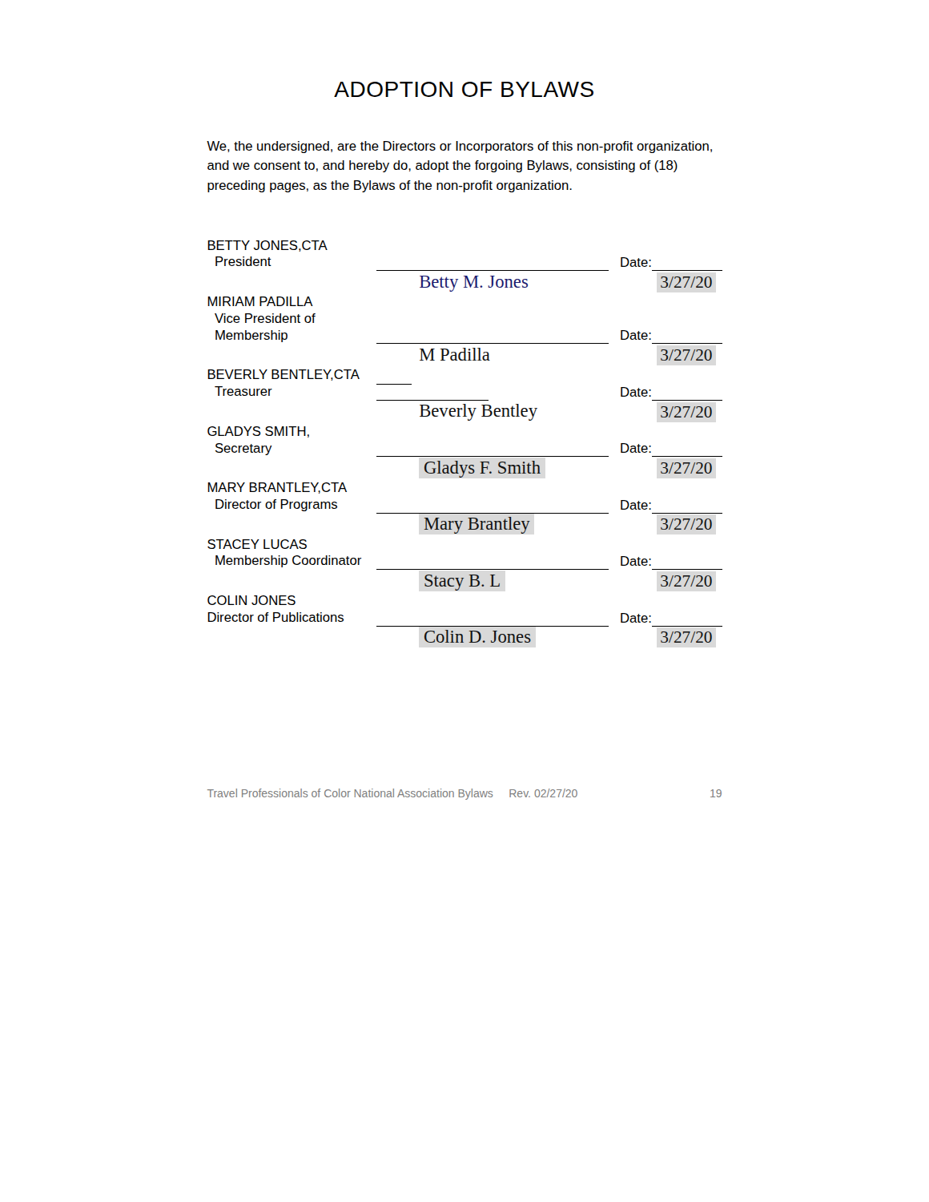ADOPTION OF BYLAWS
We, the undersigned, are the Directors or Incorporators of this non-profit organization, and we consent to, and hereby do, adopt the forgoing Bylaws, consisting of (18) preceding pages, as the Bylaws of the non-profit organization.
| BETTY JONES,CTA President | Betty M. Jones | Date: | 3/27/20 |
| MIRIAM PADILLA Vice President of Membership | M Padilla | Date: | 3/27/20 |
| BEVERLY BENTLEY,CTA Treasurer | Beverly Bentley | Date: | 3/27/20 |
| GLADYS SMITH, Secretary | Gladys F. Smith | Date: | 3/27/20 |
| MARY BRANTLEY,CTA Director of Programs | Mary Brantley | Date: | 3/27/20 |
| STACEY LUCAS Membership Coordinator | Stacy B. L | Date: | 3/27/20 |
| COLIN JONES Director of Publications | Colin D. Jones | Date: | 3/27/20 |
Travel Professionals of Color National Association Bylaws Rev. 02/27/20
19